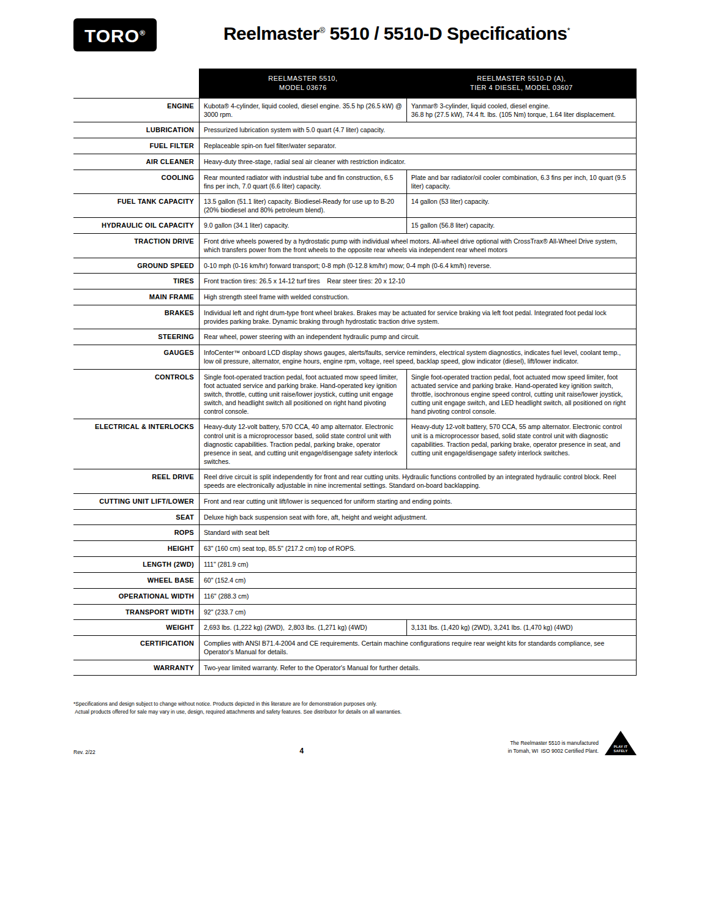TORO®
Reelmaster® 5510 / 5510-D Specifications*
| | REELMASTER 5510, MODEL 03676 | REELMASTER 5510-D (A), TIER 4 DIESEL, MODEL 03607 |
| ENGINE | Kubota® 4-cylinder, liquid cooled, diesel engine. 35.5 hp (26.5 kW) @ 3000 rpm. | Yanmar® 3-cylinder, liquid cooled, diesel engine. 36.8 hp (27.5 kW), 74.4 ft. lbs. (105 Nm) torque, 1.64 liter displacement. |
| LUBRICATION | Pressurized lubrication system with 5.0 quart (4.7 liter) capacity. |
| FUEL FILTER | Replaceable spin-on fuel filter/water separator. |
| AIR CLEANER | Heavy-duty three-stage, radial seal air cleaner with restriction indicator. |
| COOLING | Rear mounted radiator with industrial tube and fin construction, 6.5 fins per inch, 7.0 quart (6.6 liter) capacity. | Plate and bar radiator/oil cooler combination, 6.3 fins per inch, 10 quart (9.5 liter) capacity. |
| FUEL TANK CAPACITY | 13.5 gallon (51.1 liter) capacity. Biodiesel-Ready for use up to B-20 (20% biodiesel and 80% petroleum blend). | 14 gallon (53 liter) capacity. |
| HYDRAULIC OIL CAPACITY | 9.0 gallon (34.1 liter) capacity. | 15 gallon (56.8 liter) capacity. |
| TRACTION DRIVE | Front drive wheels powered by a hydrostatic pump with individual wheel motors. All-wheel drive optional with CrossTrax® All-Wheel Drive system, which transfers power from the front wheels to the opposite rear wheels via independent rear wheel motors |
| GROUND SPEED | 0-10 mph (0-16 km/hr) forward transport; 0-8 mph (0-12.8 km/hr) mow; 0-4 mph (0-6.4 km/h) reverse. |
| TIRES | Front traction tires: 26.5 x 14-12 turf tires Rear steer tires: 20 x 12-10 |
| MAIN FRAME | High strength steel frame with welded construction. |
| BRAKES | Individual left and right drum-type front wheel brakes. Brakes may be actuated for service braking via left foot pedal. Integrated foot pedal lock provides parking brake. Dynamic braking through hydrostatic traction drive system. |
| STEERING | Rear wheel, power steering with an independent hydraulic pump and circuit. |
| GAUGES | InfoCenter™ onboard LCD display shows gauges, alerts/faults, service reminders, electrical system diagnostics, indicates fuel level, coolant temp., low oil pressure, alternator, engine hours, engine rpm, voltage, reel speed, backlap speed, glow indicator (diesel), lift/lower indicator. |
| CONTROLS | Single foot-operated traction pedal, foot actuated mow speed limiter, foot actuated service and parking brake. Hand-operated key ignition switch, throttle, cutting unit raise/lower joystick, cutting unit engage switch, and headlight switch all positioned on right hand pivoting control console. | Single foot-operated traction pedal, foot actuated mow speed limiter, foot actuated service and parking brake. Hand-operated key ignition switch, throttle, isochronous engine speed control, cutting unit raise/lower joystick, cutting unit engage switch, and LED headlight switch, all positioned on right hand pivoting control console. |
| ELECTRICAL & INTERLOCKS | Heavy-duty 12-volt battery, 570 CCA, 40 amp alternator. Electronic control unit is a microprocessor based, solid state control unit with diagnostic capabilities. Traction pedal, parking brake, operator presence in seat, and cutting unit engage/disengage safety interlock switches. | Heavy-duty 12-volt battery, 570 CCA, 55 amp alternator. Electronic control unit is a microprocessor based, solid state control unit with diagnostic capabilities. Traction pedal, parking brake, operator presence in seat, and cutting unit engage/disengage safety interlock switches. |
| REEL DRIVE | Reel drive circuit is split independently for front and rear cutting units. Hydraulic functions controlled by an integrated hydraulic control block. Reel speeds are electronically adjustable in nine incremental settings. Standard on-board backlapping. |
| CUTTING UNIT LIFT/LOWER | Front and rear cutting unit lift/lower is sequenced for uniform starting and ending points. |
| SEAT | Deluxe high back suspension seat with fore, aft, height and weight adjustment. |
| ROPS | Standard with seat belt |
| HEIGHT | 63" (160 cm) seat top, 85.5" (217.2 cm) top of ROPS. |
| LENGTH (2WD) | 111" (281.9 cm) |
| WHEEL BASE | 60" (152.4 cm) |
| OPERATIONAL WIDTH | 116" (288.3 cm) |
| TRANSPORT WIDTH | 92" (233.7 cm) |
| WEIGHT | 2,693 lbs. (1,222 kg) (2WD), 2,803 lbs. (1,271 kg) (4WD) | 3,131 lbs. (1,420 kg) (2WD), 3,241 lbs. (1,470 kg) (4WD) |
| CERTIFICATION | Complies with ANSI B71.4-2004 and CE requirements. Certain machine configurations require rear weight kits for standards compliance, see Operator's Manual for details. |
| WARRANTY | Two-year limited warranty. Refer to the Operator's Manual for further details. |
*Specifications and design subject to change without notice. Products depicted in this literature are for demonstration purposes only.
Actual products offered for sale may vary in use, design, required attachments and safety features. See distributor for details on all warranties.
Rev. 2/22
4
The Reelmaster 5510 is manufactured
in Tomah, WI ISO 9002 Certified Plant.
PLAY IT
SAFELY